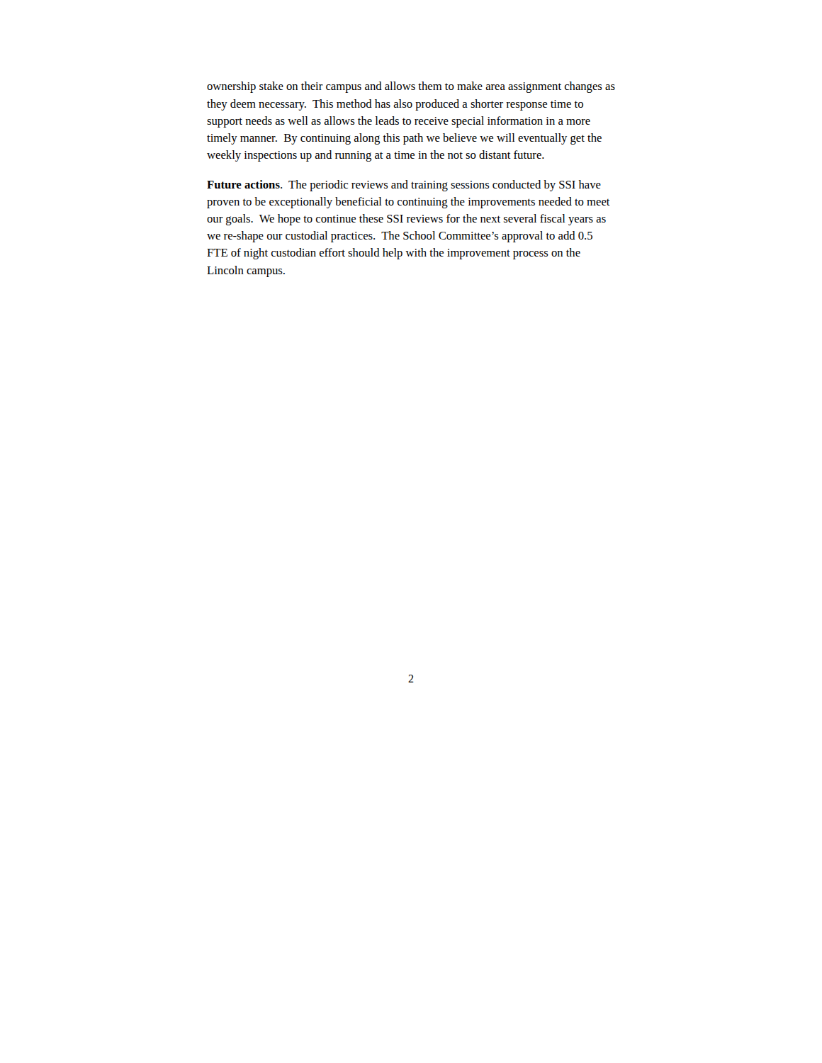ownership stake on their campus and allows them to make area assignment changes as they deem necessary. This method has also produced a shorter response time to support needs as well as allows the leads to receive special information in a more timely manner. By continuing along this path we believe we will eventually get the weekly inspections up and running at a time in the not so distant future.
Future actions. The periodic reviews and training sessions conducted by SSI have proven to be exceptionally beneficial to continuing the improvements needed to meet our goals. We hope to continue these SSI reviews for the next several fiscal years as we re-shape our custodial practices. The School Committee’s approval to add 0.5 FTE of night custodian effort should help with the improvement process on the Lincoln campus.
2